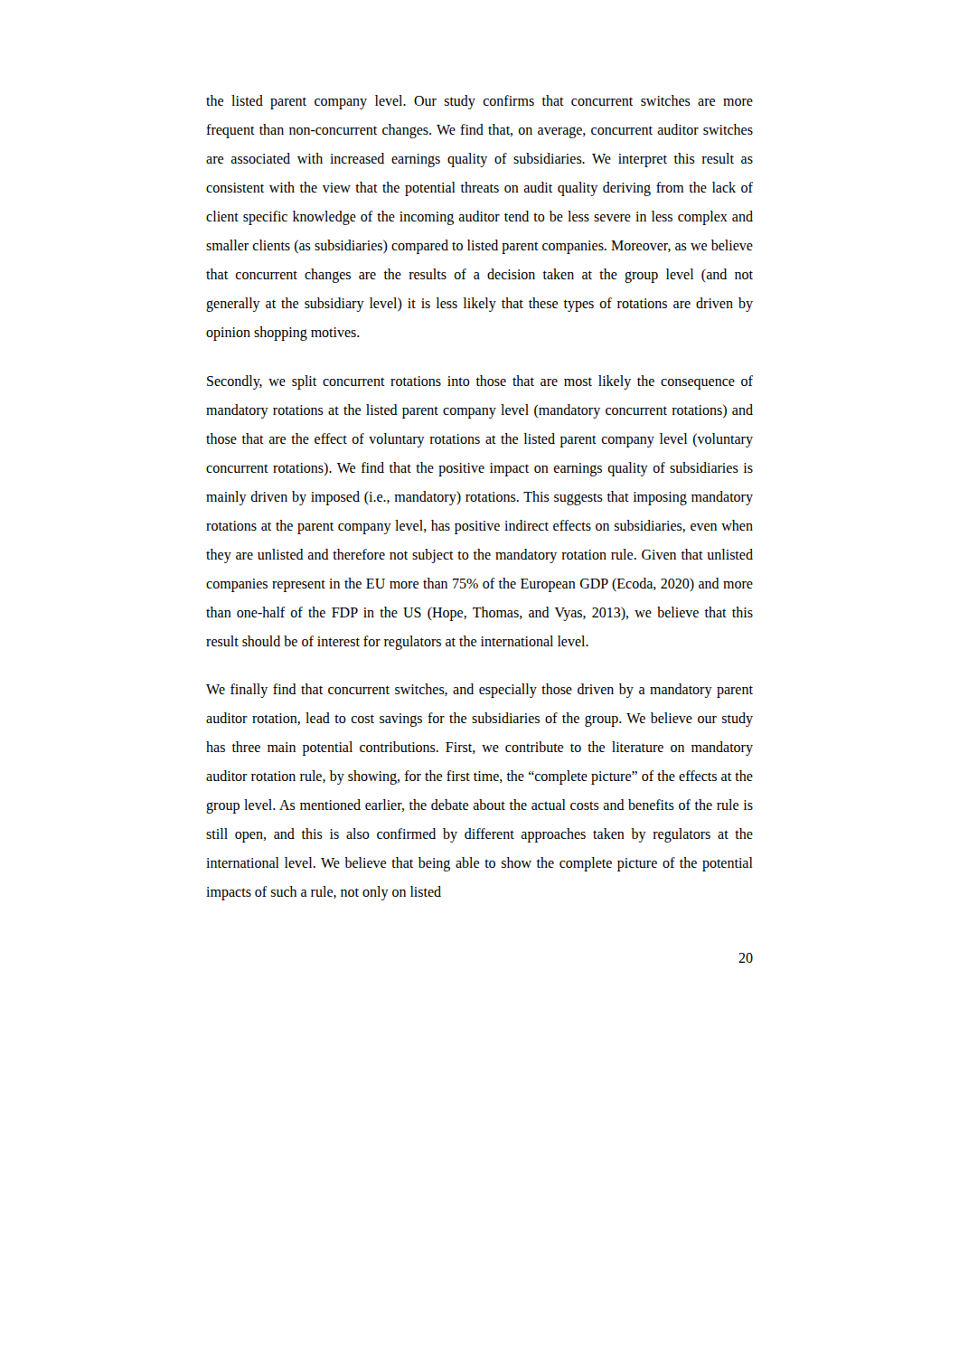the listed parent company level. Our study confirms that concurrent switches are more frequent than non-concurrent changes. We find that, on average, concurrent auditor switches are associated with increased earnings quality of subsidiaries. We interpret this result as consistent with the view that the potential threats on audit quality deriving from the lack of client specific knowledge of the incoming auditor tend to be less severe in less complex and smaller clients (as subsidiaries) compared to listed parent companies. Moreover, as we believe that concurrent changes are the results of a decision taken at the group level (and not generally at the subsidiary level) it is less likely that these types of rotations are driven by opinion shopping motives.
Secondly, we split concurrent rotations into those that are most likely the consequence of mandatory rotations at the listed parent company level (mandatory concurrent rotations) and those that are the effect of voluntary rotations at the listed parent company level (voluntary concurrent rotations). We find that the positive impact on earnings quality of subsidiaries is mainly driven by imposed (i.e., mandatory) rotations. This suggests that imposing mandatory rotations at the parent company level, has positive indirect effects on subsidiaries, even when they are unlisted and therefore not subject to the mandatory rotation rule. Given that unlisted companies represent in the EU more than 75% of the European GDP (Ecoda, 2020) and more than one-half of the FDP in the US (Hope, Thomas, and Vyas, 2013), we believe that this result should be of interest for regulators at the international level.
We finally find that concurrent switches, and especially those driven by a mandatory parent auditor rotation, lead to cost savings for the subsidiaries of the group. We believe our study has three main potential contributions. First, we contribute to the literature on mandatory auditor rotation rule, by showing, for the first time, the “complete picture” of the effects at the group level. As mentioned earlier, the debate about the actual costs and benefits of the rule is still open, and this is also confirmed by different approaches taken by regulators at the international level. We believe that being able to show the complete picture of the potential impacts of such a rule, not only on listed
20